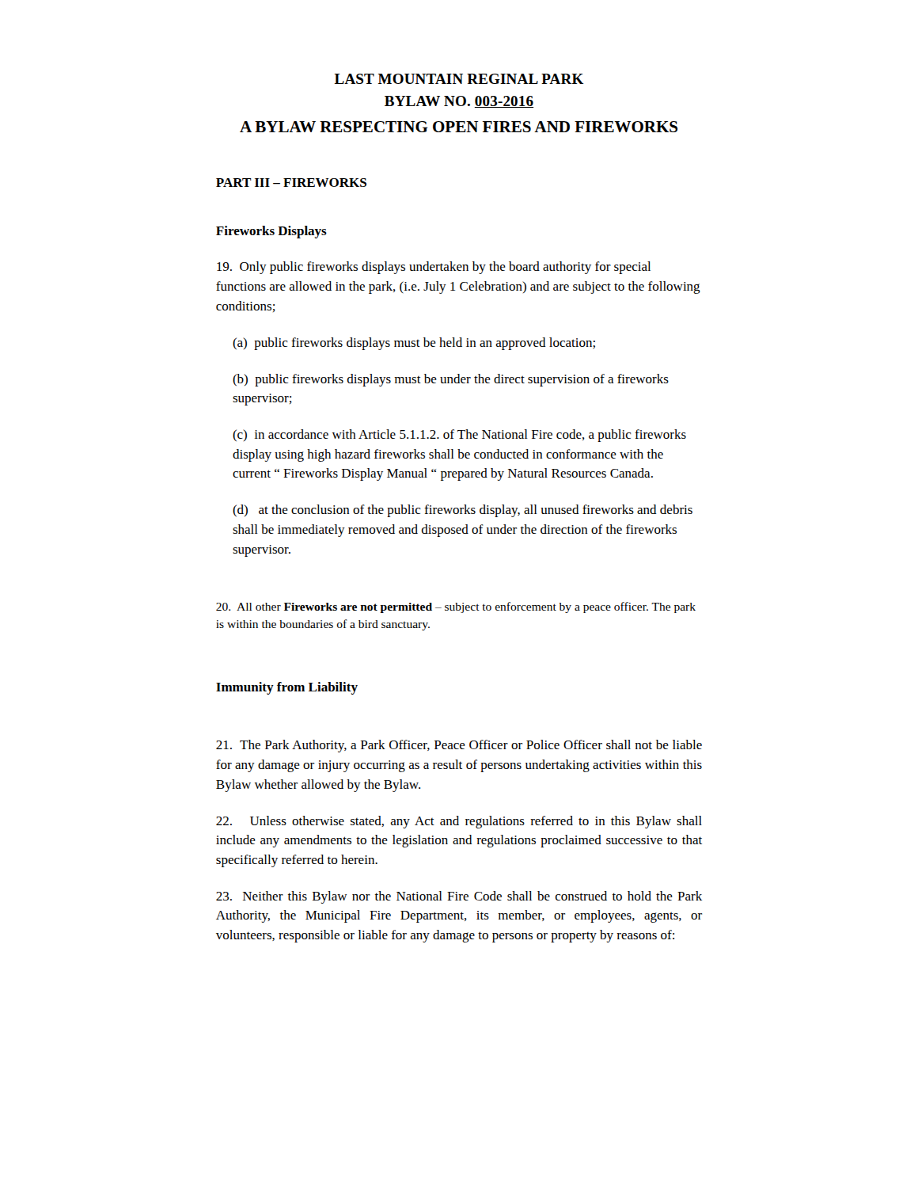LAST MOUNTAIN REGINAL PARK
BYLAW NO. 003-2016
A BYLAW RESPECTING OPEN FIRES AND FIREWORKS
PART III – FIREWORKS
Fireworks Displays
19. Only public fireworks displays undertaken by the board authority for special functions are allowed in the park, (i.e. July 1 Celebration) and are subject to the following conditions;
(a) public fireworks displays must be held in an approved location;
(b) public fireworks displays must be under the direct supervision of a fireworks supervisor;
(c) in accordance with Article 5.1.1.2. of The National Fire code, a public fireworks display using high hazard fireworks shall be conducted in conformance with the current “ Fireworks Display Manual “ prepared by Natural Resources Canada.
(d) at the conclusion of the public fireworks display, all unused fireworks and debris shall be immediately removed and disposed of under the direction of the fireworks supervisor.
20. All other Fireworks are not permitted – subject to enforcement by a peace officer. The park is within the boundaries of a bird sanctuary.
Immunity from Liability
21. The Park Authority, a Park Officer, Peace Officer or Police Officer shall not be liable for any damage or injury occurring as a result of persons undertaking activities within this Bylaw whether allowed by the Bylaw.
22. Unless otherwise stated, any Act and regulations referred to in this Bylaw shall include any amendments to the legislation and regulations proclaimed successive to that specifically referred to herein.
23. Neither this Bylaw nor the National Fire Code shall be construed to hold the Park Authority, the Municipal Fire Department, its member, or employees, agents, or volunteers, responsible or liable for any damage to persons or property by reasons of: